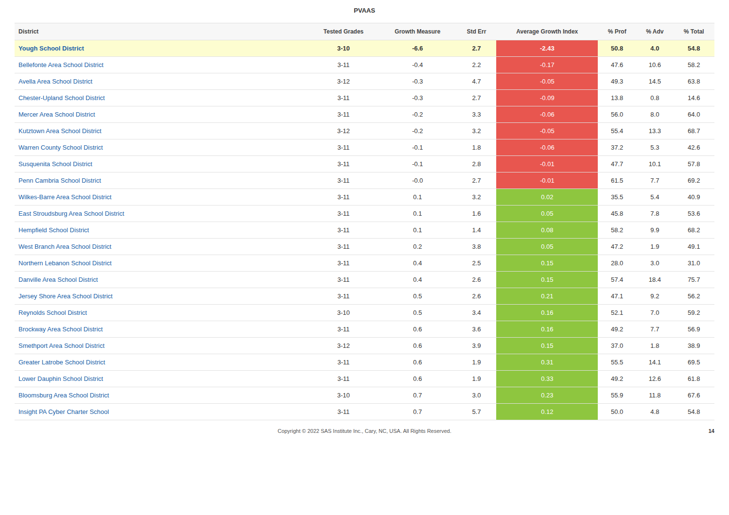PVAAS
| District | Tested Grades | Growth Measure | Std Err | Average Growth Index | % Prof | % Adv | % Total |
| --- | --- | --- | --- | --- | --- | --- | --- |
| Yough School District | 3-10 | -6.6 | 2.7 | -2.43 | 50.8 | 4.0 | 54.8 |
| Bellefonte Area School District | 3-11 | -0.4 | 2.2 | -0.17 | 47.6 | 10.6 | 58.2 |
| Avella Area School District | 3-12 | -0.3 | 4.7 | -0.05 | 49.3 | 14.5 | 63.8 |
| Chester-Upland School District | 3-11 | -0.3 | 2.7 | -0.09 | 13.8 | 0.8 | 14.6 |
| Mercer Area School District | 3-11 | -0.2 | 3.3 | -0.06 | 56.0 | 8.0 | 64.0 |
| Kutztown Area School District | 3-12 | -0.2 | 3.2 | -0.05 | 55.4 | 13.3 | 68.7 |
| Warren County School District | 3-11 | -0.1 | 1.8 | -0.06 | 37.2 | 5.3 | 42.6 |
| Susquenita School District | 3-11 | -0.1 | 2.8 | -0.01 | 47.7 | 10.1 | 57.8 |
| Penn Cambria School District | 3-11 | -0.0 | 2.7 | -0.01 | 61.5 | 7.7 | 69.2 |
| Wilkes-Barre Area School District | 3-11 | 0.1 | 3.2 | 0.02 | 35.5 | 5.4 | 40.9 |
| East Stroudsburg Area School District | 3-11 | 0.1 | 1.6 | 0.05 | 45.8 | 7.8 | 53.6 |
| Hempfield School District | 3-11 | 0.1 | 1.4 | 0.08 | 58.2 | 9.9 | 68.2 |
| West Branch Area School District | 3-11 | 0.2 | 3.8 | 0.05 | 47.2 | 1.9 | 49.1 |
| Northern Lebanon School District | 3-11 | 0.4 | 2.5 | 0.15 | 28.0 | 3.0 | 31.0 |
| Danville Area School District | 3-11 | 0.4 | 2.6 | 0.15 | 57.4 | 18.4 | 75.7 |
| Jersey Shore Area School District | 3-11 | 0.5 | 2.6 | 0.21 | 47.1 | 9.2 | 56.2 |
| Reynolds School District | 3-10 | 0.5 | 3.4 | 0.16 | 52.1 | 7.0 | 59.2 |
| Brockway Area School District | 3-11 | 0.6 | 3.6 | 0.16 | 49.2 | 7.7 | 56.9 |
| Smethport Area School District | 3-12 | 0.6 | 3.9 | 0.15 | 37.0 | 1.8 | 38.9 |
| Greater Latrobe School District | 3-11 | 0.6 | 1.9 | 0.31 | 55.5 | 14.1 | 69.5 |
| Lower Dauphin School District | 3-11 | 0.6 | 1.9 | 0.33 | 49.2 | 12.6 | 61.8 |
| Bloomsburg Area School District | 3-10 | 0.7 | 3.0 | 0.23 | 55.9 | 11.8 | 67.6 |
| Insight PA Cyber Charter School | 3-11 | 0.7 | 5.7 | 0.12 | 50.0 | 4.8 | 54.8 |
Copyright © 2022 SAS Institute Inc., Cary, NC, USA. All Rights Reserved. 14